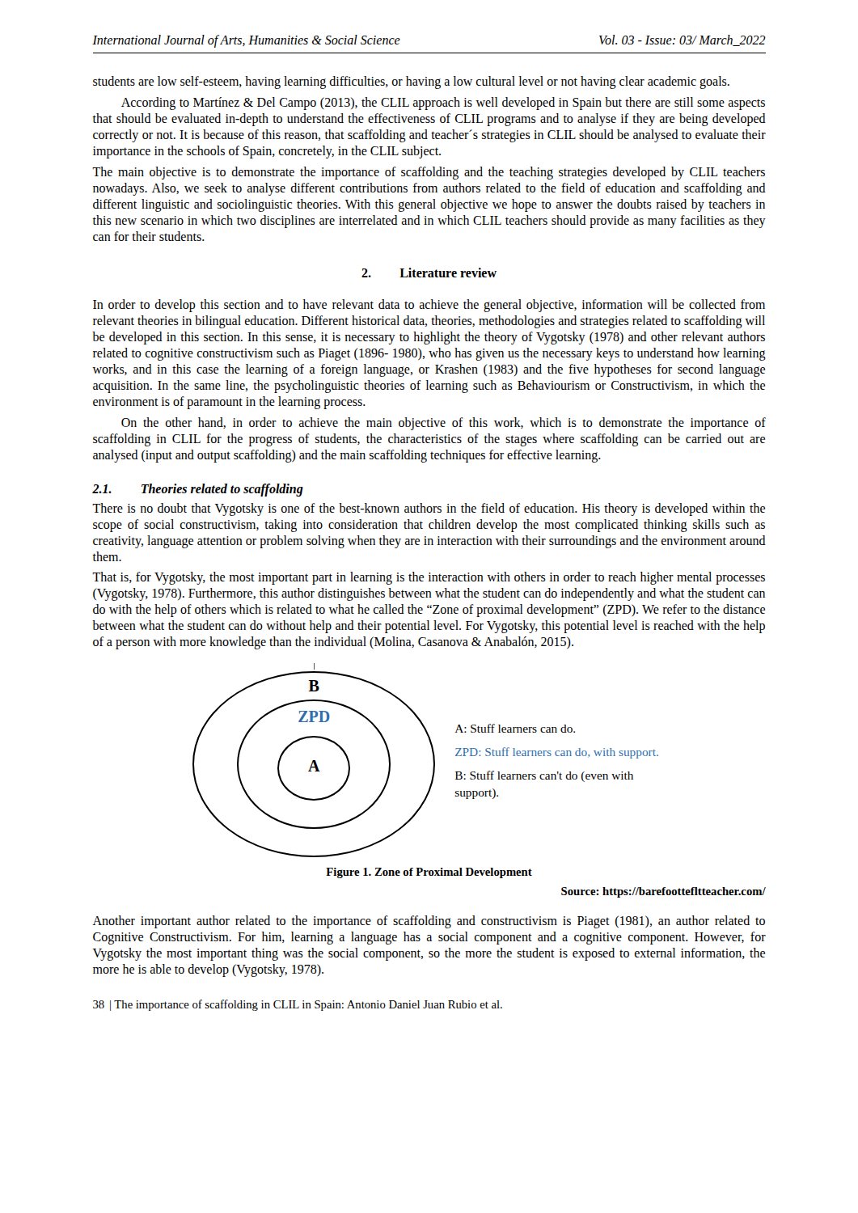International Journal of Arts, Humanities & Social Science Vol. 03 - Issue: 03/ March_2022
students are low self-esteem, having learning difficulties, or having a low cultural level or not having clear academic goals.
According to Martínez & Del Campo (2013), the CLIL approach is well developed in Spain but there are still some aspects that should be evaluated in-depth to understand the effectiveness of CLIL programs and to analyse if they are being developed correctly or not. It is because of this reason, that scaffolding and teacher´s strategies in CLIL should be analysed to evaluate their importance in the schools of Spain, concretely, in the CLIL subject.
The main objective is to demonstrate the importance of scaffolding and the teaching strategies developed by CLIL teachers nowadays. Also, we seek to analyse different contributions from authors related to the field of education and scaffolding and different linguistic and sociolinguistic theories. With this general objective we hope to answer the doubts raised by teachers in this new scenario in which two disciplines are interrelated and in which CLIL teachers should provide as many facilities as they can for their students.
2. Literature review
In order to develop this section and to have relevant data to achieve the general objective, information will be collected from relevant theories in bilingual education. Different historical data, theories, methodologies and strategies related to scaffolding will be developed in this section. In this sense, it is necessary to highlight the theory of Vygotsky (1978) and other relevant authors related to cognitive constructivism such as Piaget (1896- 1980), who has given us the necessary keys to understand how learning works, and in this case the learning of a foreign language, or Krashen (1983) and the five hypotheses for second language acquisition. In the same line, the psycholinguistic theories of learning such as Behaviourism or Constructivism, in which the environment is of paramount in the learning process.
On the other hand, in order to achieve the main objective of this work, which is to demonstrate the importance of scaffolding in CLIL for the progress of students, the characteristics of the stages where scaffolding can be carried out are analysed (input and output scaffolding) and the main scaffolding techniques for effective learning.
2.1. Theories related to scaffolding
There is no doubt that Vygotsky is one of the best-known authors in the field of education. His theory is developed within the scope of social constructivism, taking into consideration that children develop the most complicated thinking skills such as creativity, language attention or problem solving when they are in interaction with their surroundings and the environment around them.
That is, for Vygotsky, the most important part in learning is the interaction with others in order to reach higher mental processes (Vygotsky, 1978). Furthermore, this author distinguishes between what the student can do independently and what the student can do with the help of others which is related to what he called the “Zone of proximal development” (ZPD). We refer to the distance between what the student can do without help and their potential level. For Vygotsky, this potential level is reached with the help of a person with more knowledge than the individual (Molina, Casanova & Anabalón, 2015).
B ZPD A
A: Stuff learners can do.
ZPD: Stuff learners can do, with support.
B: Stuff learners can't do (even with support).
Figure 1. Zone of Proximal Development
Source: https://barefoottefltteacher.com/
Another important author related to the importance of scaffolding and constructivism is Piaget (1981), an author related to Cognitive Constructivism. For him, learning a language has a social component and a cognitive component. However, for Vygotsky the most important thing was the social component, so the more the student is exposed to external information, the more he is able to develop (Vygotsky, 1978).
38| The importance of scaffolding in CLIL in Spain: Antonio Daniel Juan Rubio et al.